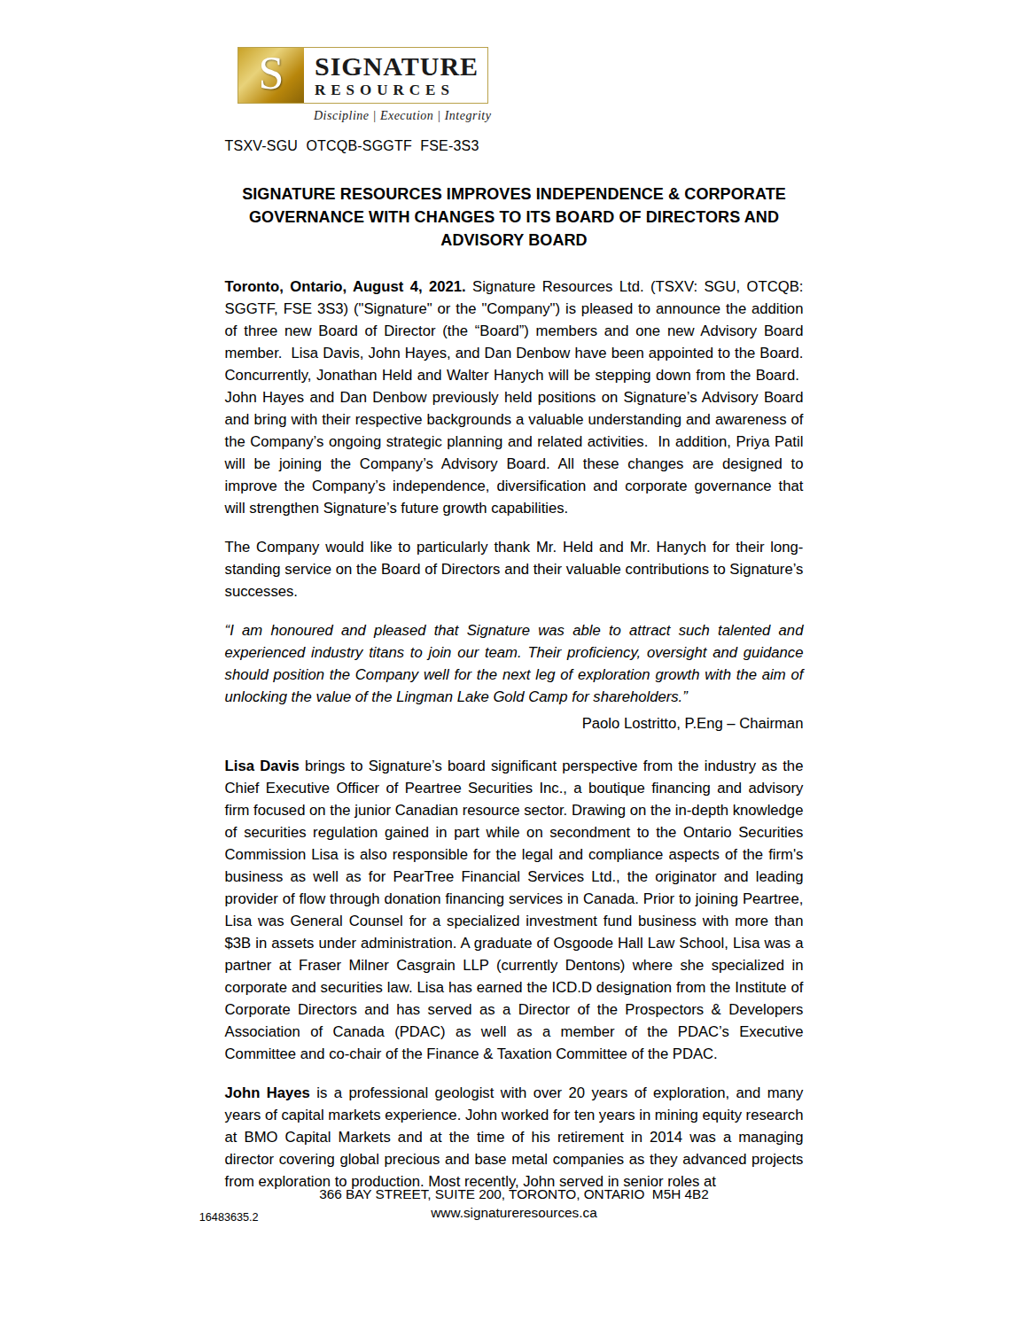S
SIGNATURE RESOURCES
Discipline | Execution | Integrity
TSXV-SGU OTCQB-SGGTF FSE-3S3
SIGNATURE RESOURCES IMPROVES INDEPENDENCE & CORPORATE GOVERNANCE WITH CHANGES TO ITS BOARD OF DIRECTORS AND ADVISORY BOARD
Toronto, Ontario, August 4, 2021. Signature Resources Ltd. (TSXV: SGU, OTCQB: SGGTF, FSE 3S3) ("Signature" or the "Company") is pleased to announce the addition of three new Board of Director (the “Board”) members and one new Advisory Board member. Lisa Davis, John Hayes, and Dan Denbow have been appointed to the Board. Concurrently, Jonathan Held and Walter Hanych will be stepping down from the Board. John Hayes and Dan Denbow previously held positions on Signature’s Advisory Board and bring with their respective backgrounds a valuable understanding and awareness of the Company’s ongoing strategic planning and related activities. In addition, Priya Patil will be joining the Company’s Advisory Board. All these changes are designed to improve the Company’s independence, diversification and corporate governance that will strengthen Signature’s future growth capabilities.
The Company would like to particularly thank Mr. Held and Mr. Hanych for their long-standing service on the Board of Directors and their valuable contributions to Signature’s successes.
“I am honoured and pleased that Signature was able to attract such talented and experienced industry titans to join our team. Their proficiency, oversight and guidance should position the Company well for the next leg of exploration growth with the aim of unlocking the value of the Lingman Lake Gold Camp for shareholders.”
Paolo Lostritto, P.Eng – Chairman
Lisa Davis brings to Signature’s board significant perspective from the industry as the Chief Executive Officer of Peartree Securities Inc., a boutique financing and advisory firm focused on the junior Canadian resource sector. Drawing on the in-depth knowledge of securities regulation gained in part while on secondment to the Ontario Securities Commission Lisa is also responsible for the legal and compliance aspects of the firm's business as well as for PearTree Financial Services Ltd., the originator and leading provider of flow through donation financing services in Canada. Prior to joining Peartree, Lisa was General Counsel for a specialized investment fund business with more than $3B in assets under administration. A graduate of Osgoode Hall Law School, Lisa was a partner at Fraser Milner Casgrain LLP (currently Dentons) where she specialized in corporate and securities law. Lisa has earned the ICD.D designation from the Institute of Corporate Directors and has served as a Director of the Prospectors & Developers Association of Canada (PDAC) as well as a member of the PDAC’s Executive Committee and co-chair of the Finance & Taxation Committee of the PDAC.
John Hayes is a professional geologist with over 20 years of exploration, and many years of capital markets experience. John worked for ten years in mining equity research at BMO Capital Markets and at the time of his retirement in 2014 was a managing director covering global precious and base metal companies as they advanced projects from exploration to production. Most recently, John served in senior roles at
366 BAY STREET, SUITE 200, TORONTO, ONTARIO M5H 4B2
www.signatureresources.ca
16483635.2